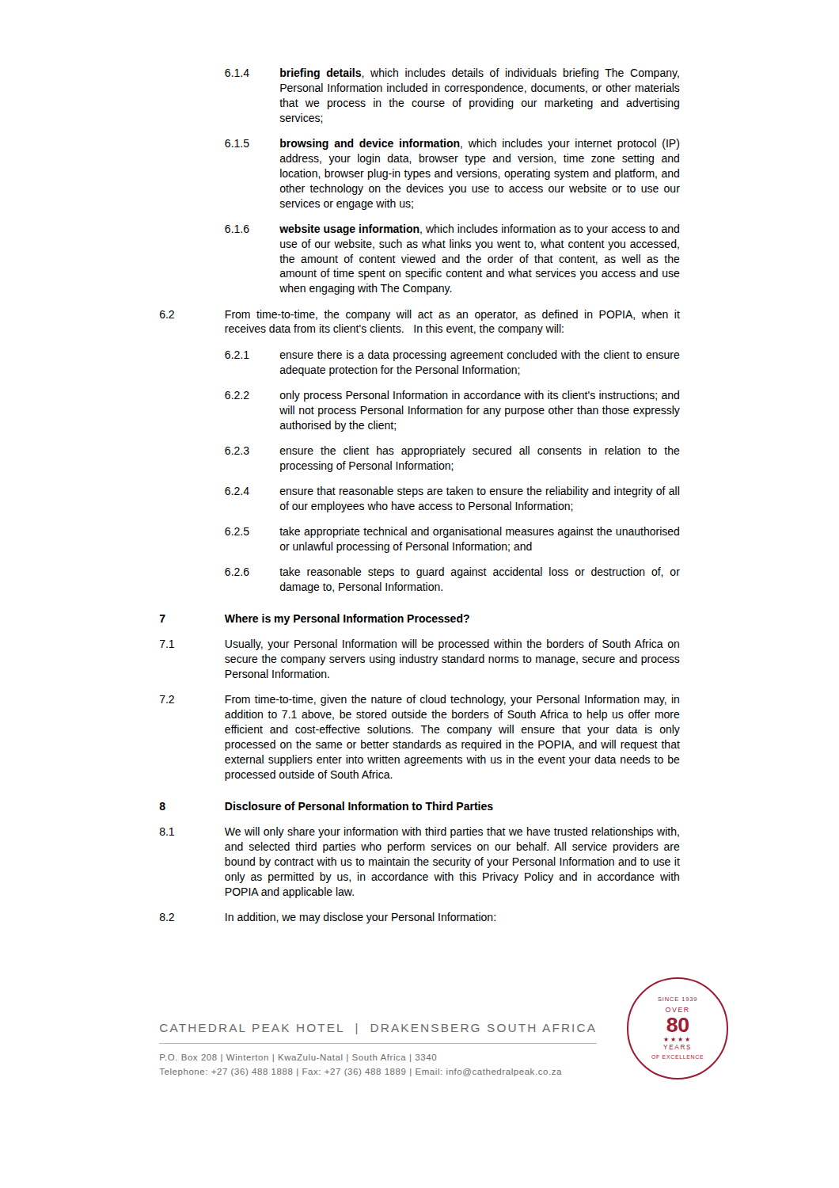6.1.4
briefing details, which includes details of individuals briefing The Company, Personal Information included in correspondence, documents, or other materials that we process in the course of providing our marketing and advertising services;
6.1.5
browsing and device information, which includes your internet protocol (IP) address, your login data, browser type and version, time zone setting and location, browser plug-in types and versions, operating system and platform, and other technology on the devices you use to access our website or to use our services or engage with us;
6.1.6
website usage information, which includes information as to your access to and use of our website, such as what links you went to, what content you accessed, the amount of content viewed and the order of that content, as well as the amount of time spent on specific content and what services you access and use when engaging with The Company.
6.2
From time-to-time, the company will act as an operator, as defined in POPIA, when it receives data from its client's clients. In this event, the company will:
6.2.1
ensure there is a data processing agreement concluded with the client to ensure adequate protection for the Personal Information;
6.2.2
only process Personal Information in accordance with its client's instructions; and will not process Personal Information for any purpose other than those expressly authorised by the client;
6.2.3
ensure the client has appropriately secured all consents in relation to the processing of Personal Information;
6.2.4
ensure that reasonable steps are taken to ensure the reliability and integrity of all of our employees who have access to Personal Information;
6.2.5
take appropriate technical and organisational measures against the unauthorised or unlawful processing of Personal Information; and
6.2.6
take reasonable steps to guard against accidental loss or destruction of, or damage to, Personal Information.
7
Where is my Personal Information Processed?
7.1
Usually, your Personal Information will be processed within the borders of South Africa on secure the company servers using industry standard norms to manage, secure and process Personal Information.
7.2
From time-to-time, given the nature of cloud technology, your Personal Information may, in addition to 7.1 above, be stored outside the borders of South Africa to help us offer more efficient and cost-effective solutions. The company will ensure that your data is only processed on the same or better standards as required in the POPIA, and will request that external suppliers enter into written agreements with us in the event your data needs to be processed outside of South Africa.
8
Disclosure of Personal Information to Third Parties
8.1
We will only share your information with third parties that we have trusted relationships with, and selected third parties who perform services on our behalf. All service providers are bound by contract with us to maintain the security of your Personal Information and to use it only as permitted by us, in accordance with this Privacy Policy and in accordance with POPIA and applicable law.
8.2
In addition, we may disclose your Personal Information:
CATHEDRAL PEAK HOTEL | DRAKENSBERG SOUTH AFRICA
P.O. Box 208 | Winterton | KwaZulu-Natal | South Africa | 3340
Telephone: +27 (36) 488 1888 | Fax: +27 (36) 488 1889 | Email: info@cathedralpeak.co.za
SINCE 1939
OVER
80
★★★★
YEARS
OF EXCELLENCE